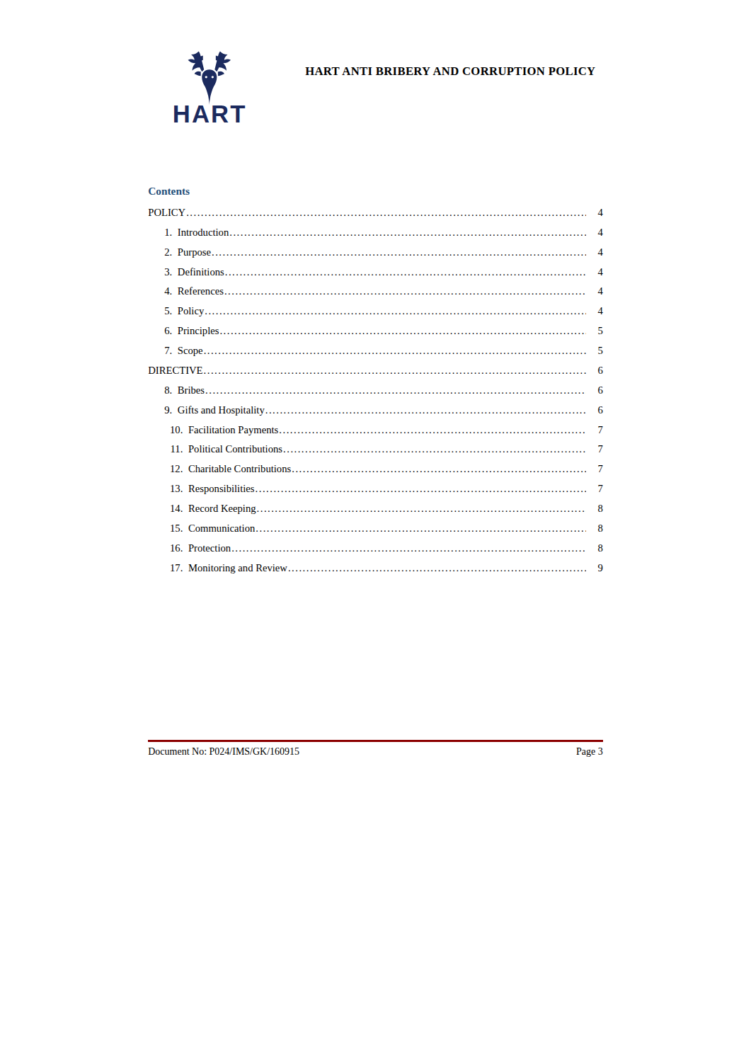HART
HART ANTI BRIBERY AND CORRUPTION POLICY
Contents
POLICY ........................................................................................................................................... 4
1. Introduction ............................................................................................................. 4
2. Purpose .................................................................................................................... 4
3. Definitions .............................................................................................................. 4
4. References .............................................................................................................. 4
5. Policy ..................................................................................................................... 4
6. Principles ............................................................................................................... 5
7. Scope ..................................................................................................................... 5
DIRECTIVE ................................................................................................................................... 6
8. Bribes .................................................................................................................... 6
9. Gifts and Hospitality ................................................................................................. 6
10. Facilitation Payments ............................................................................................... 7
11. Political Contributions .............................................................................................. 7
12. Charitable Contributions .......................................................................................... 7
13. Responsibilities ....................................................................................................... 7
14. Record Keeping ....................................................................................................... 8
15. Communication ....................................................................................................... 8
16. Protection .............................................................................................................. 8
17. Monitoring and Review ............................................................................................. 9
Document No: P024/IMS/GK/160915 Page 3